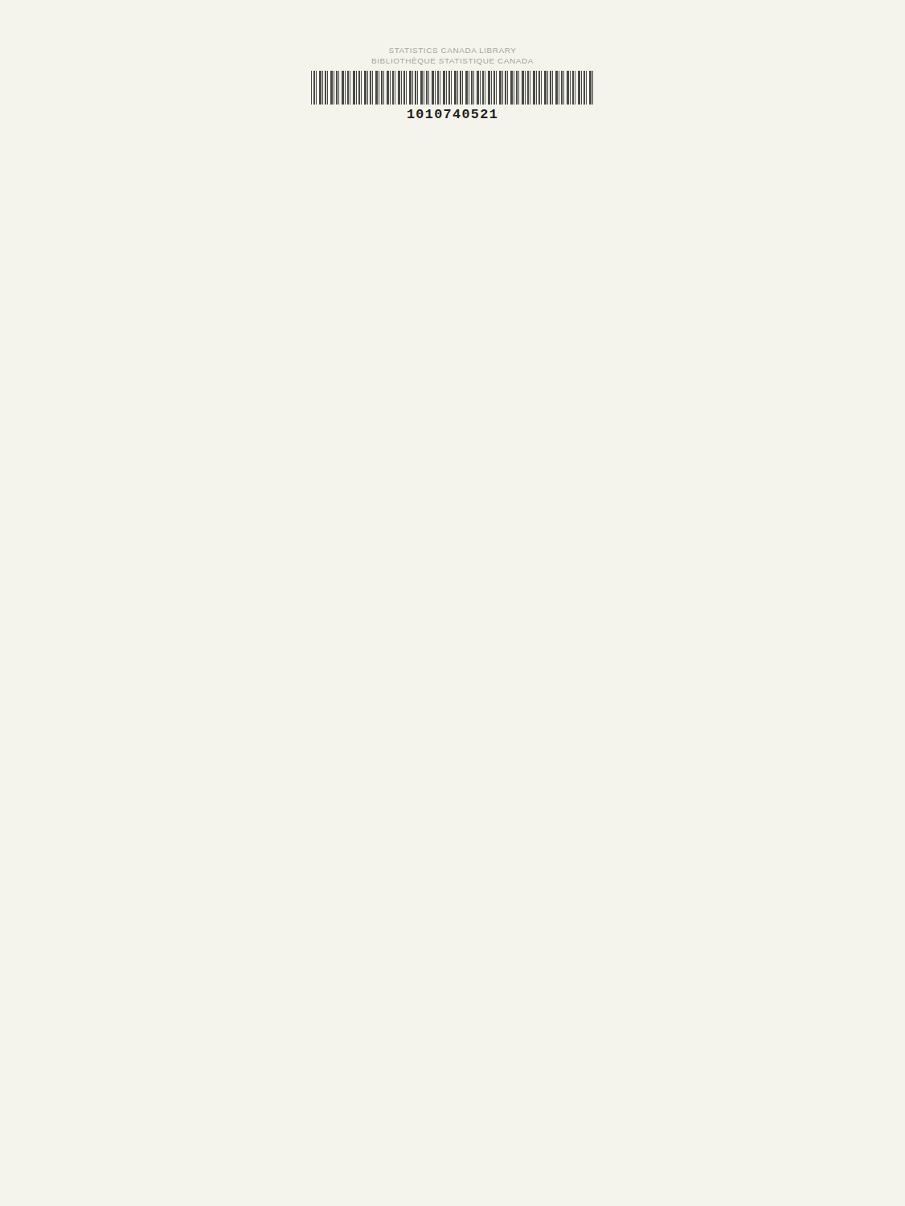Statistics Canada Library
Bibliothèque Statistique Canada
1010740521